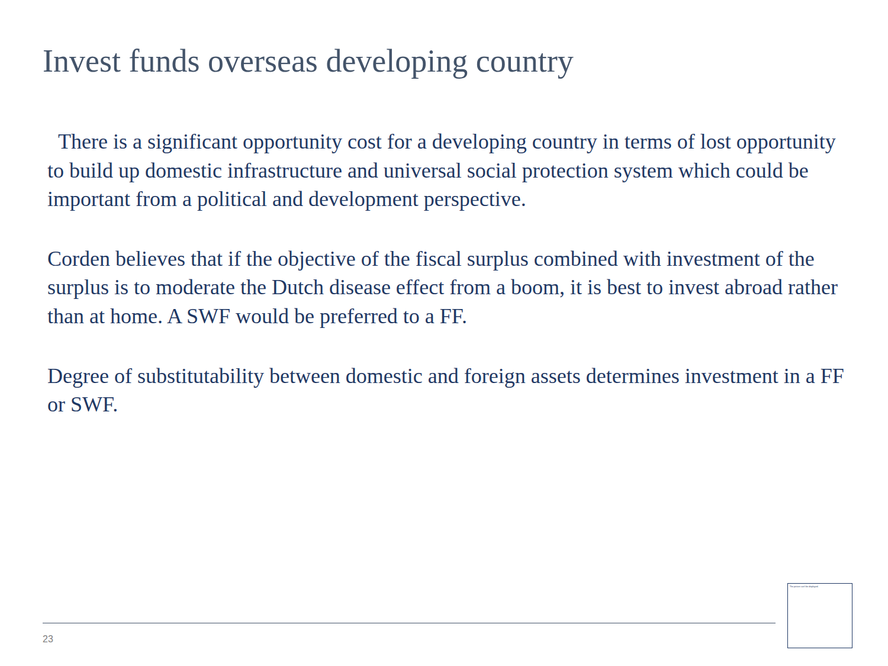Invest funds overseas developing country
There is a significant opportunity cost for a developing country in terms of lost opportunity to build up domestic infrastructure and universal social protection system which could be important from a political and development perspective.
Corden believes that if the objective of the fiscal surplus combined with investment of the surplus is to moderate the Dutch disease effect from a boom, it is best to invest abroad rather than at home. A SWF would be preferred to a FF.
Degree of substitutability between domestic and foreign assets determines investment in a FF or SWF.
23
The picture can't be displayed.